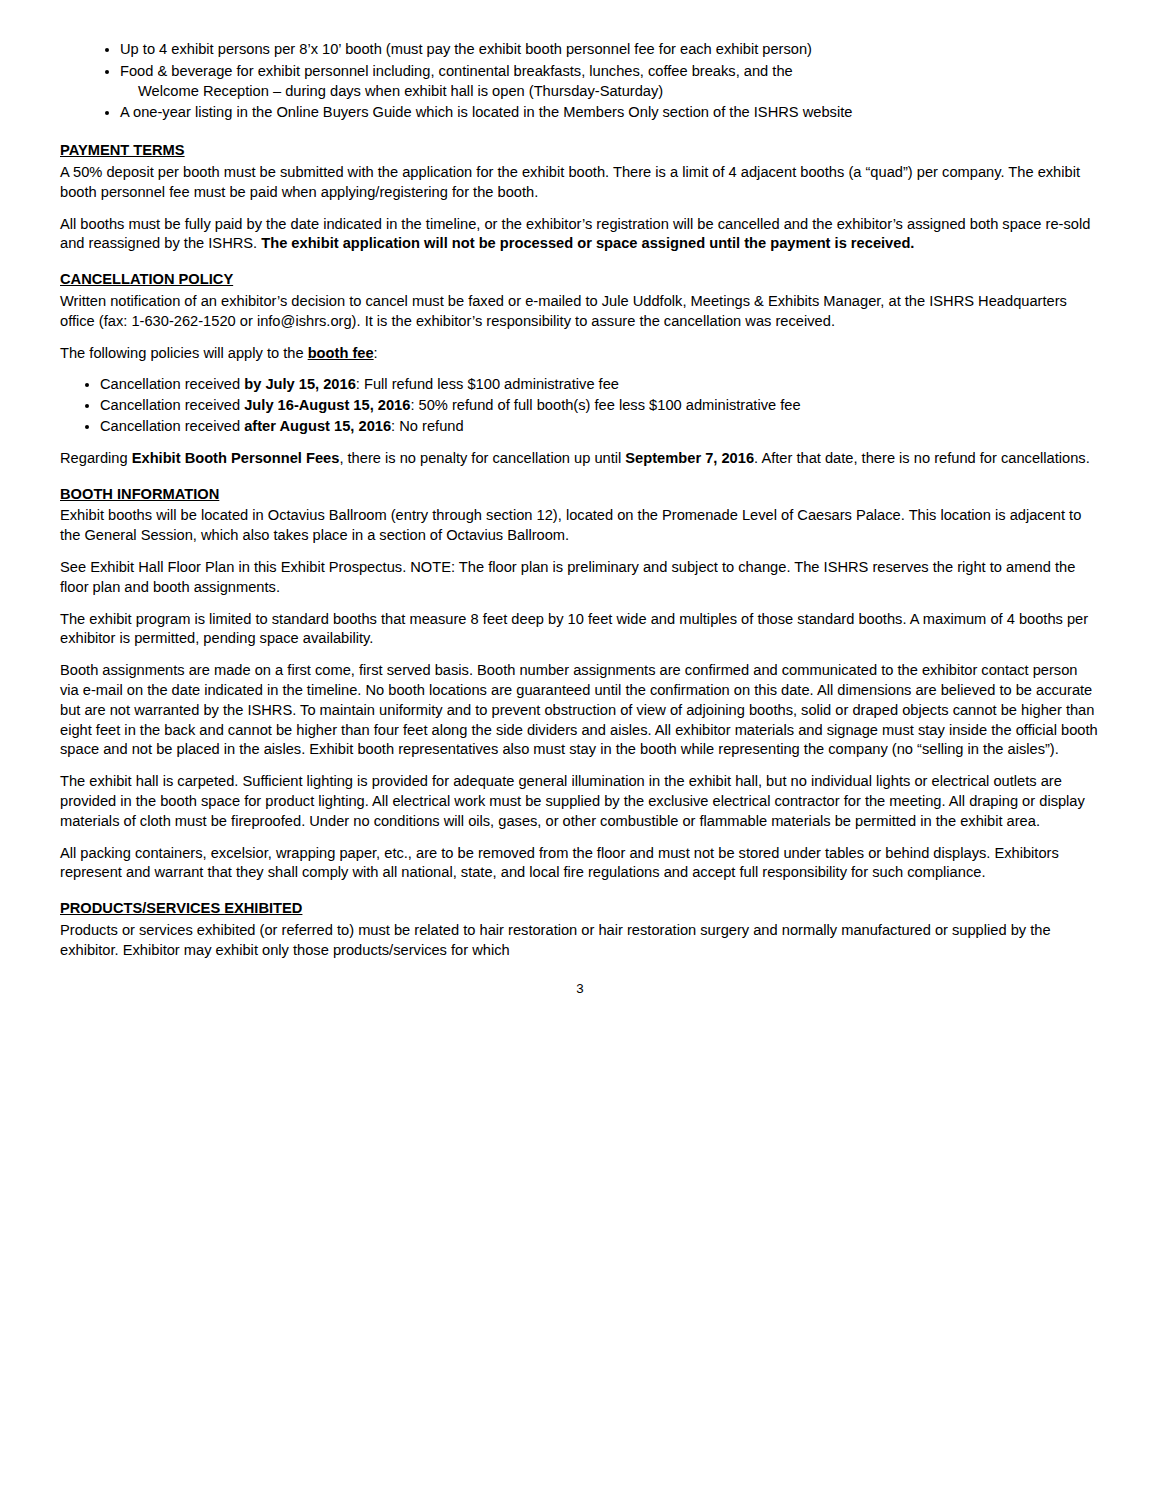Up to 4 exhibit persons per 8’x 10’ booth (must pay the exhibit booth personnel fee for each exhibit person)
Food & beverage for exhibit personnel including, continental breakfasts, lunches, coffee breaks, and the Welcome Reception – during days when exhibit hall is open (Thursday-Saturday)
A one-year listing in the Online Buyers Guide which is located in the Members Only section of the ISHRS website
Payment Terms
A 50% deposit per booth must be submitted with the application for the exhibit booth. There is a limit of 4 adjacent booths (a “quad”) per company. The exhibit booth personnel fee must be paid when applying/registering for the booth.
All booths must be fully paid by the date indicated in the timeline, or the exhibitor’s registration will be cancelled and the exhibitor’s assigned both space re-sold and reassigned by the ISHRS. The exhibit application will not be processed or space assigned until the payment is received.
Cancellation Policy
Written notification of an exhibitor’s decision to cancel must be faxed or e-mailed to Jule Uddfolk, Meetings & Exhibits Manager, at the ISHRS Headquarters office (fax: 1-630-262-1520 or info@ishrs.org). It is the exhibitor’s responsibility to assure the cancellation was received.
The following policies will apply to the booth fee:
Cancellation received by July 15, 2016: Full refund less $100 administrative fee
Cancellation received July 16-August 15, 2016: 50% refund of full booth(s) fee less $100 administrative fee
Cancellation received after August 15, 2016: No refund
Regarding Exhibit Booth Personnel Fees, there is no penalty for cancellation up until September 7, 2016. After that date, there is no refund for cancellations.
Booth Information
Exhibit booths will be located in Octavius Ballroom (entry through section 12), located on the Promenade Level of Caesars Palace. This location is adjacent to the General Session, which also takes place in a section of Octavius Ballroom.
See Exhibit Hall Floor Plan in this Exhibit Prospectus. NOTE: The floor plan is preliminary and subject to change. The ISHRS reserves the right to amend the floor plan and booth assignments.
The exhibit program is limited to standard booths that measure 8 feet deep by 10 feet wide and multiples of those standard booths. A maximum of 4 booths per exhibitor is permitted, pending space availability.
Booth assignments are made on a first come, first served basis. Booth number assignments are confirmed and communicated to the exhibitor contact person via e-mail on the date indicated in the timeline. No booth locations are guaranteed until the confirmation on this date. All dimensions are believed to be accurate but are not warranted by the ISHRS. To maintain uniformity and to prevent obstruction of view of adjoining booths, solid or draped objects cannot be higher than eight feet in the back and cannot be higher than four feet along the side dividers and aisles. All exhibitor materials and signage must stay inside the official booth space and not be placed in the aisles. Exhibit booth representatives also must stay in the booth while representing the company (no “selling in the aisles”).
The exhibit hall is carpeted. Sufficient lighting is provided for adequate general illumination in the exhibit hall, but no individual lights or electrical outlets are provided in the booth space for product lighting. All electrical work must be supplied by the exclusive electrical contractor for the meeting. All draping or display materials of cloth must be fireproofed. Under no conditions will oils, gases, or other combustible or flammable materials be permitted in the exhibit area.
All packing containers, excelsior, wrapping paper, etc., are to be removed from the floor and must not be stored under tables or behind displays. Exhibitors represent and warrant that they shall comply with all national, state, and local fire regulations and accept full responsibility for such compliance.
Products/Services Exhibited
Products or services exhibited (or referred to) must be related to hair restoration or hair restoration surgery and normally manufactured or supplied by the exhibitor. Exhibitor may exhibit only those products/services for which
3